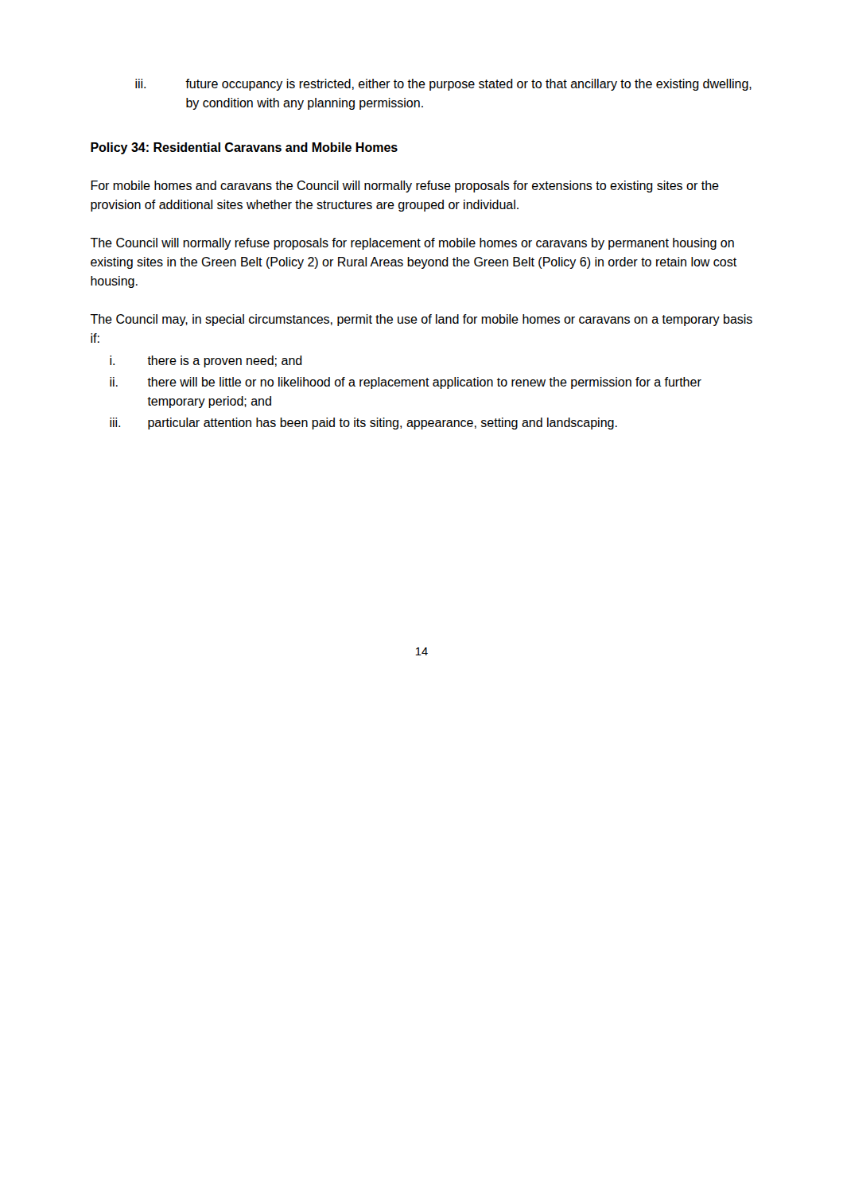iii.
future occupancy is restricted, either to the purpose stated or to that ancillary to the existing dwelling, by condition with any planning permission.
Policy 34: Residential Caravans and Mobile Homes
For mobile homes and caravans the Council will normally refuse proposals for extensions to existing sites or the provision of additional sites whether the structures are grouped or individual.
The Council will normally refuse proposals for replacement of mobile homes or caravans by permanent housing on existing sites in the Green Belt (Policy 2) or Rural Areas beyond the Green Belt (Policy 6) in order to retain low cost housing.
The Council may, in special circumstances, permit the use of land for mobile homes or caravans on a temporary basis if:
i. there is a proven need; and
ii. there will be little or no likelihood of a replacement application to renew the permission for a further temporary period; and
iii. particular attention has been paid to its siting, appearance, setting and landscaping.
14